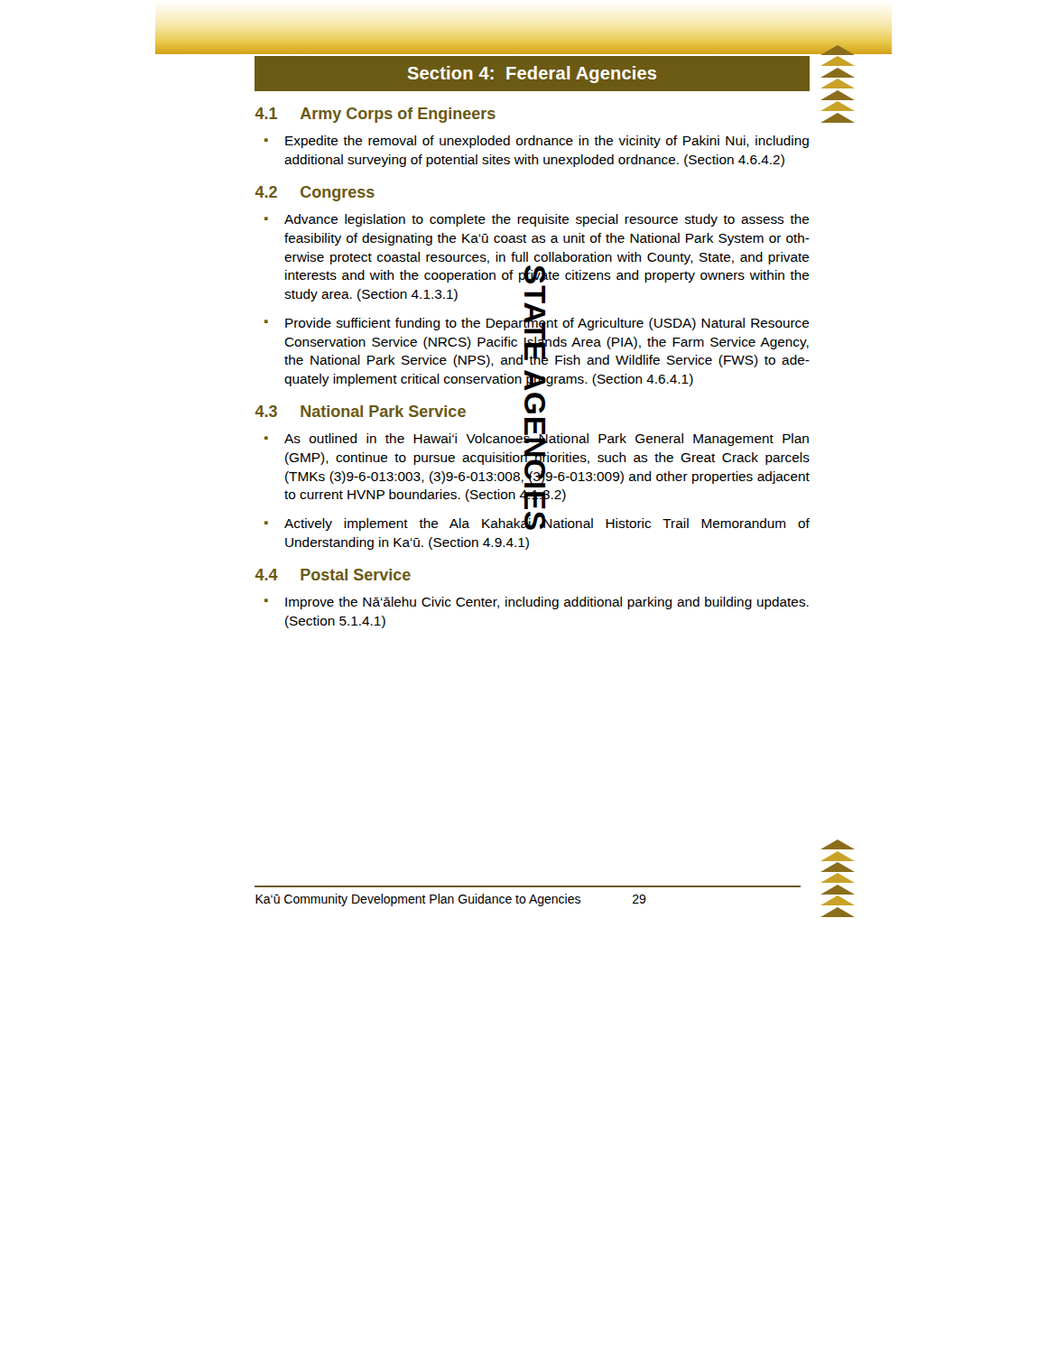STATE AGENCIES
Section 4: Federal Agencies
4.1 Army Corps of Engineers
Expedite the removal of unexploded ordnance in the vicinity of Pakini Nui, including additional surveying of potential sites with unexploded ordnance. (Section 4.6.4.2)
4.2 Congress
Advance legislation to complete the requisite special resource study to assess the feasibility of designating the Ka‘ū coast as a unit of the National Park System or otherwise protect coastal resources, in full collaboration with County, State, and private interests and with the cooperation of private citizens and property owners within the study area. (Section 4.1.3.1)
Provide sufficient funding to the Department of Agriculture (USDA) Natural Resource Conservation Service (NRCS) Pacific Islands Area (PIA), the Farm Service Agency, the National Park Service (NPS), and the Fish and Wildlife Service (FWS) to adequately implement critical conservation programs. (Section 4.6.4.1)
4.3 National Park Service
As outlined in the Hawai‘i Volcanoes National Park General Management Plan (GMP), continue to pursue acquisition priorities, such as the Great Crack parcels (TMKs (3)9-6-013:003, (3)9-6-013:008, (3)9-6-013:009) and other properties adjacent to current HVNP boundaries. (Section 4.1.3.2)
Actively implement the Ala Kahakai National Historic Trail Memorandum of Understanding in Ka‘ū. (Section 4.9.4.1)
4.4 Postal Service
Improve the Nā‘ālehu Civic Center, including additional parking and building updates. (Section 5.1.4.1)
Ka‘ū Community Development Plan Guidance to Agencies 29